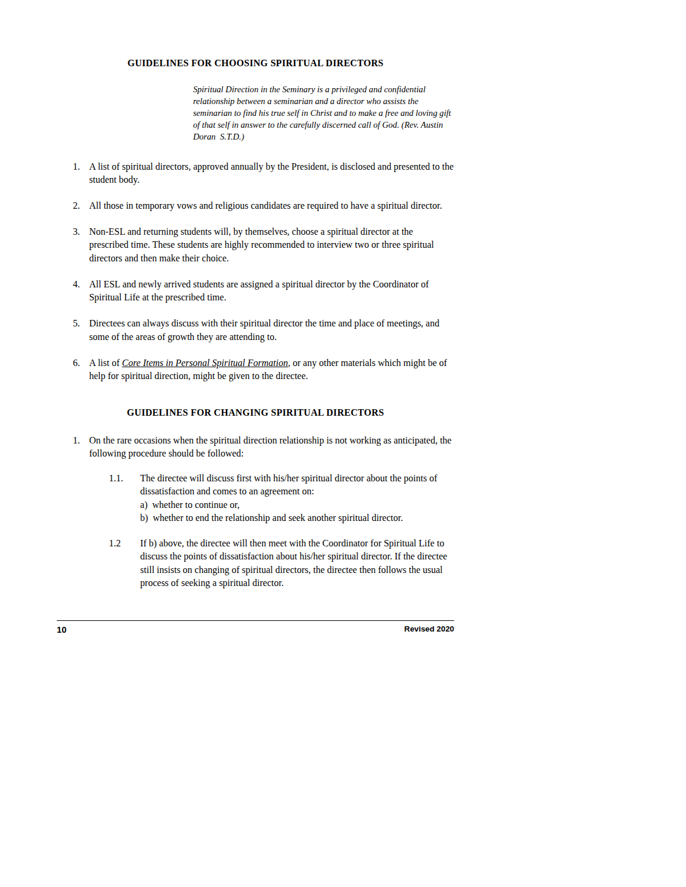GUIDELINES FOR CHOOSING SPIRITUAL DIRECTORS
Spiritual Direction in the Seminary is a privileged and confidential relationship between a seminarian and a director who assists the seminarian to find his true self in Christ and to make a free and loving gift of that self in answer to the carefully discerned call of God. (Rev. Austin Doran S.T.D.)
A list of spiritual directors, approved annually by the President, is disclosed and presented to the student body.
All those in temporary vows and religious candidates are required to have a spiritual director.
Non-ESL and returning students will, by themselves, choose a spiritual director at the prescribed time. These students are highly recommended to interview two or three spiritual directors and then make their choice.
All ESL and newly arrived students are assigned a spiritual director by the Coordinator of Spiritual Life at the prescribed time.
Directees can always discuss with their spiritual director the time and place of meetings, and some of the areas of growth they are attending to.
A list of Core Items in Personal Spiritual Formation, or any other materials which might be of help for spiritual direction, might be given to the directee.
GUIDELINES FOR CHANGING SPIRITUAL DIRECTORS
On the rare occasions when the spiritual direction relationship is not working as anticipated, the following procedure should be followed:
1.1. The directee will discuss first with his/her spiritual director about the points of dissatisfaction and comes to an agreement on:
a) whether to continue or,
b) whether to end the relationship and seek another spiritual director.
1.2 If b) above, the directee will then meet with the Coordinator for Spiritual Life to discuss the points of dissatisfaction about his/her spiritual director. If the directee still insists on changing of spiritual directors, the directee then follows the usual process of seeking a spiritual director.
10 Revised 2020